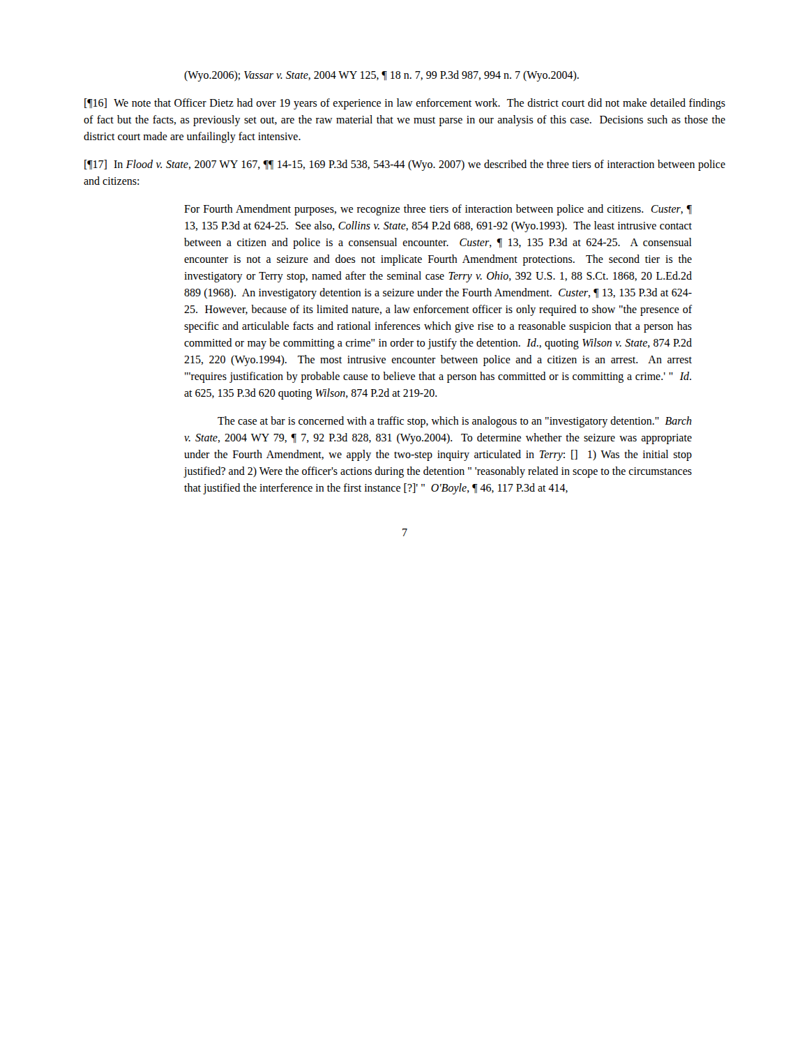(Wyo.2006); Vassar v. State, 2004 WY 125, ¶ 18 n. 7, 99 P.3d 987, 994 n. 7 (Wyo.2004).
[¶16] We note that Officer Dietz had over 19 years of experience in law enforcement work. The district court did not make detailed findings of fact but the facts, as previously set out, are the raw material that we must parse in our analysis of this case. Decisions such as those the district court made are unfailingly fact intensive.
[¶17] In Flood v. State, 2007 WY 167, ¶¶ 14-15, 169 P.3d 538, 543-44 (Wyo. 2007) we described the three tiers of interaction between police and citizens:
For Fourth Amendment purposes, we recognize three tiers of interaction between police and citizens. Custer, ¶ 13, 135 P.3d at 624-25. See also, Collins v. State, 854 P.2d 688, 691-92 (Wyo.1993). The least intrusive contact between a citizen and police is a consensual encounter. Custer, ¶ 13, 135 P.3d at 624-25. A consensual encounter is not a seizure and does not implicate Fourth Amendment protections. The second tier is the investigatory or Terry stop, named after the seminal case Terry v. Ohio, 392 U.S. 1, 88 S.Ct. 1868, 20 L.Ed.2d 889 (1968). An investigatory detention is a seizure under the Fourth Amendment. Custer, ¶ 13, 135 P.3d at 624-25. However, because of its limited nature, a law enforcement officer is only required to show "the presence of specific and articulable facts and rational inferences which give rise to a reasonable suspicion that a person has committed or may be committing a crime" in order to justify the detention. Id., quoting Wilson v. State, 874 P.2d 215, 220 (Wyo.1994). The most intrusive encounter between police and a citizen is an arrest. An arrest "'requires justification by probable cause to believe that a person has committed or is committing a crime.' " Id. at 625, 135 P.3d 620 quoting Wilson, 874 P.2d at 219-20.
The case at bar is concerned with a traffic stop, which is analogous to an "investigatory detention." Barch v. State, 2004 WY 79, ¶ 7, 92 P.3d 828, 831 (Wyo.2004). To determine whether the seizure was appropriate under the Fourth Amendment, we apply the two-step inquiry articulated in Terry: [] 1) Was the initial stop justified? and 2) Were the officer's actions during the detention " 'reasonably related in scope to the circumstances that justified the interference in the first instance [?]' " O'Boyle, ¶ 46, 117 P.3d at 414,
7